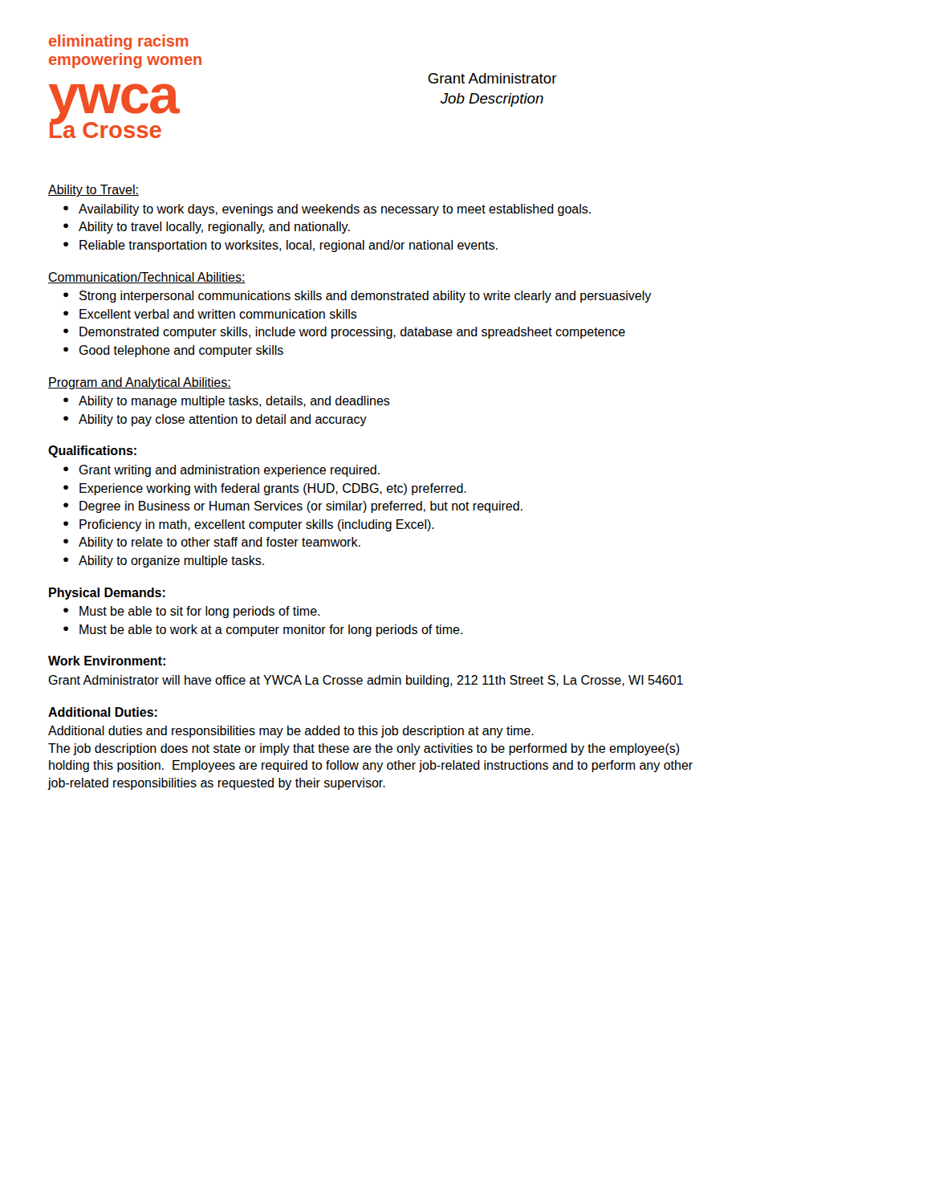eliminating racism
empowering women
ywca
La Crosse
Grant Administrator
Job Description
Ability to Travel:
Availability to work days, evenings and weekends as necessary to meet established goals.
Ability to travel locally, regionally, and nationally.
Reliable transportation to worksites, local, regional and/or national events.
Communication/Technical Abilities:
Strong interpersonal communications skills and demonstrated ability to write clearly and persuasively
Excellent verbal and written communication skills
Demonstrated computer skills, include word processing, database and spreadsheet competence
Good telephone and computer skills
Program and Analytical Abilities:
Ability to manage multiple tasks, details, and deadlines
Ability to pay close attention to detail and accuracy
Qualifications:
Grant writing and administration experience required.
Experience working with federal grants (HUD, CDBG, etc) preferred.
Degree in Business or Human Services (or similar) preferred, but not required.
Proficiency in math, excellent computer skills (including Excel).
Ability to relate to other staff and foster teamwork.
Ability to organize multiple tasks.
Physical Demands:
Must be able to sit for long periods of time.
Must be able to work at a computer monitor for long periods of time.
Work Environment:
Grant Administrator will have office at YWCA La Crosse admin building, 212 11th Street S, La Crosse, WI 54601
Additional Duties:
Additional duties and responsibilities may be added to this job description at any time.
The job description does not state or imply that these are the only activities to be performed by the employee(s) holding this position. Employees are required to follow any other job-related instructions and to perform any other job-related responsibilities as requested by their supervisor.